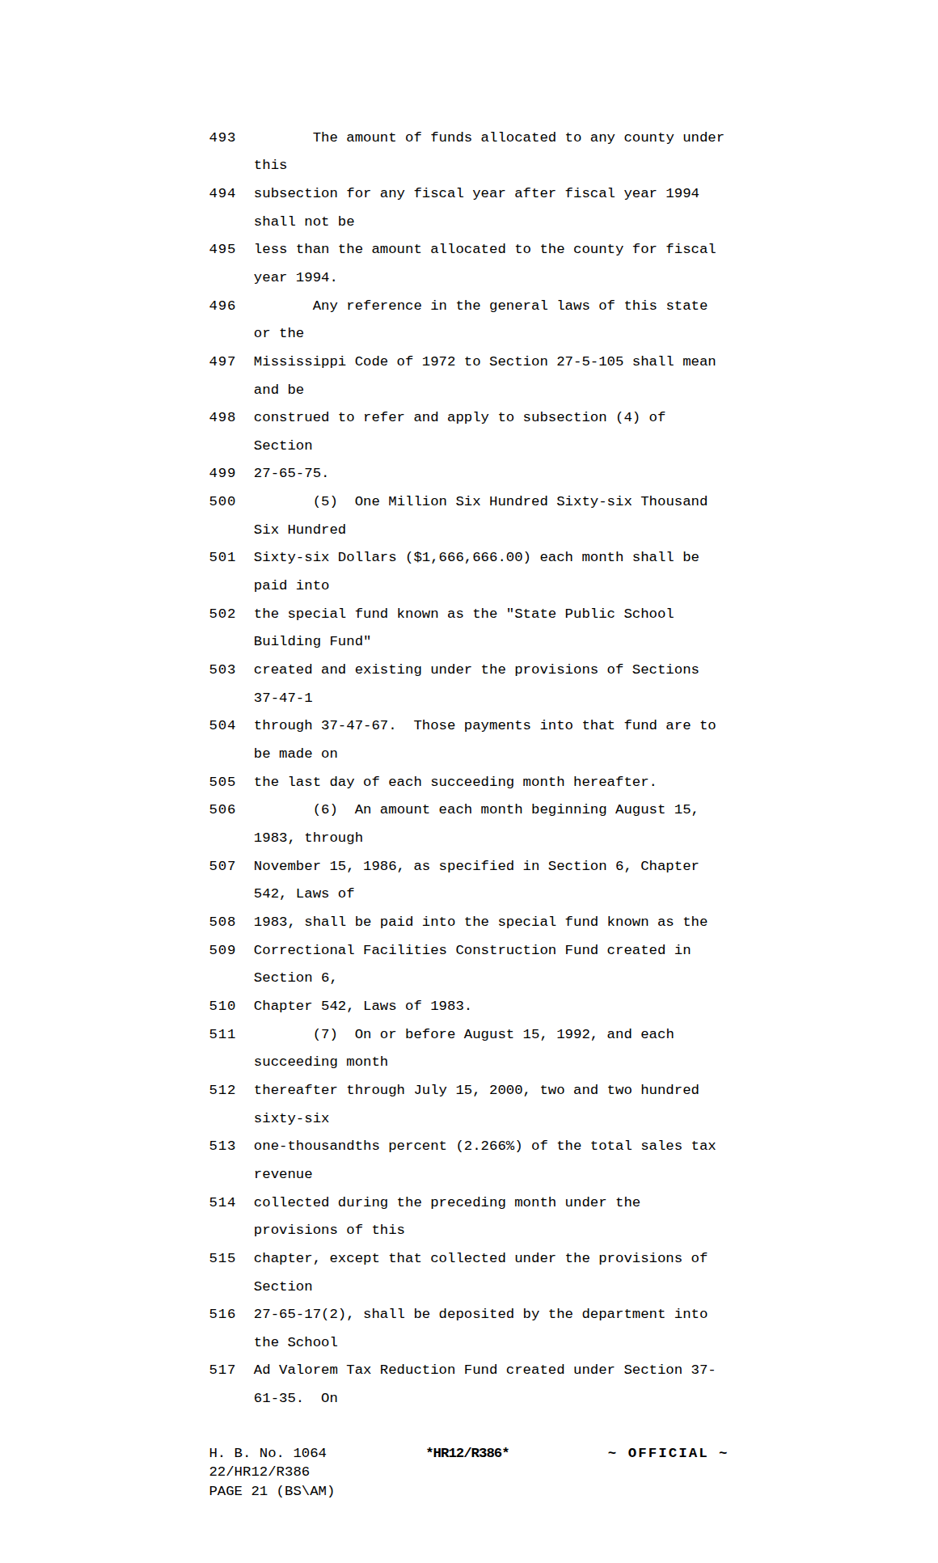493 The amount of funds allocated to any county under this
494 subsection for any fiscal year after fiscal year 1994 shall not be
495 less than the amount allocated to the county for fiscal year 1994.
496 Any reference in the general laws of this state or the
497 Mississippi Code of 1972 to Section 27-5-105 shall mean and be
498 construed to refer and apply to subsection (4) of Section
49927-65-75.
500 (5) One Million Six Hundred Sixty-six Thousand Six Hundred
501 Sixty-six Dollars ($1,666,666.00) each month shall be paid into
502 the special fund known as the "State Public School Building Fund"
503 created and existing under the provisions of Sections 37-47-1
504 through 37-47-67. Those payments into that fund are to be made on
505 the last day of each succeeding month hereafter.
506 (6) An amount each month beginning August 15, 1983, through
507 November 15, 1986, as specified in Section 6, Chapter 542, Laws of
5081983, shall be paid into the special fund known as the
509 Correctional Facilities Construction Fund created in Section 6,
510 Chapter 542, Laws of 1983.
511 (7) On or before August 15, 1992, and each succeeding month
512 thereafter through July 15, 2000, two and two hundred sixty-six
513 one-thousandths percent (2.266%) of the total sales tax revenue
514 collected during the preceding month under the provisions of this
515 chapter, except that collected under the provisions of Section
51627-65-17(2), shall be deposited by the department into the School
517 Ad Valorem Tax Reduction Fund created under Section 37-61-35. On
H. B. No. 1064 *HR12/R386* ~ OFFICIAL ~
22/HR12/R386
PAGE 21 (BS\AM)